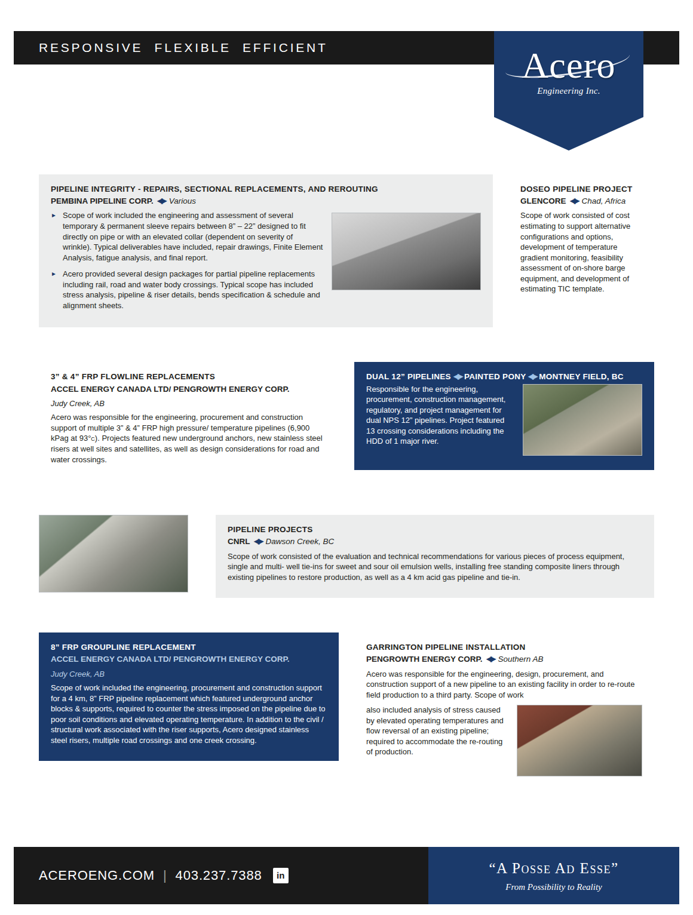RESPONSIVE FLEXIBLE EFFICIENT
Acero
Engineering Inc.
Pipeline Integrity - Repairs, Sectional Replacements, and Rerouting
Pembina Pipeline Corp. ◀▶ Various
Scope of work included the engineering and assessment of several temporary & permanent sleeve repairs between 8” – 22” designed to fit directly on pipe or with an elevated collar (dependent on severity of wrinkle). Typical deliverables have included, repair drawings, Finite Element Analysis, fatigue analysis, and final report.
Acero provided several design packages for partial pipeline replacements including rail, road and water body crossings. Typical scope has included stress analysis, pipeline & riser details, bends specification & schedule and alignment sheets.
Doseo Pipeline Project
Glencore ◀▶ Chad, Africa
Scope of work consisted of cost estimating to support alternative configurations and options, development of temperature gradient monitoring, feasibility assessment of on-shore barge equipment, and development of estimating TIC template.
3” & 4” FRP Flowline Replacements
Accel Energy Canada Ltd/ Pengrowth Energy Corp.
Judy Creek, AB
Acero was responsible for the engineering, procurement and construction support of multiple 3” & 4” FRP high pressure/ temperature pipelines (6,900 kPag at 93°c). Projects featured new underground anchors, new stainless steel risers at well sites and satellites, as well as design considerations for road and water crossings.
Dual 12” Pipelines ◀▶ Painted Pony ◀▶ Montney Field, BC
Responsible for the engineering, procurement, construction management, regulatory, and project management for dual NPS 12” pipelines. Project featured 13 crossing considerations including the HDD of 1 major river.
Pipeline Projects
CNRL ◀▶ Dawson Creek, BC
Scope of work consisted of the evaluation and technical recommendations for various pieces of process equipment, single and multi- well tie-ins for sweet and sour oil emulsion wells, installing free standing composite liners through existing pipelines to restore production, as well as a 4 km acid gas pipeline and tie-in.
8” FRP Groupline Replacement
Accel Energy Canada Ltd/ Pengrowth Energy Corp.
Judy Creek, AB
Scope of work included the engineering, procurement and construction support for a 4 km, 8” FRP pipeline replacement which featured underground anchor blocks & supports, required to counter the stress imposed on the pipeline due to poor soil conditions and elevated operating temperature. In addition to the civil / structural work associated with the riser supports, Acero designed stainless steel risers, multiple road crossings and one creek crossing.
Garrington Pipeline Installation
Pengrowth Energy Corp. ◀▶ Southern AB
Acero was responsible for the engineering, design, procurement, and construction support of a new pipeline to an existing facility in order to re-route field production to a third party. Scope of work
also included analysis of stress caused by elevated operating temperatures and flow reversal of an existing pipeline; required to accommodate the re-routing of production.
ACEROENG.COM | 403.237.7388 in
“A Posse Ad Esse”
From Possibility to Reality